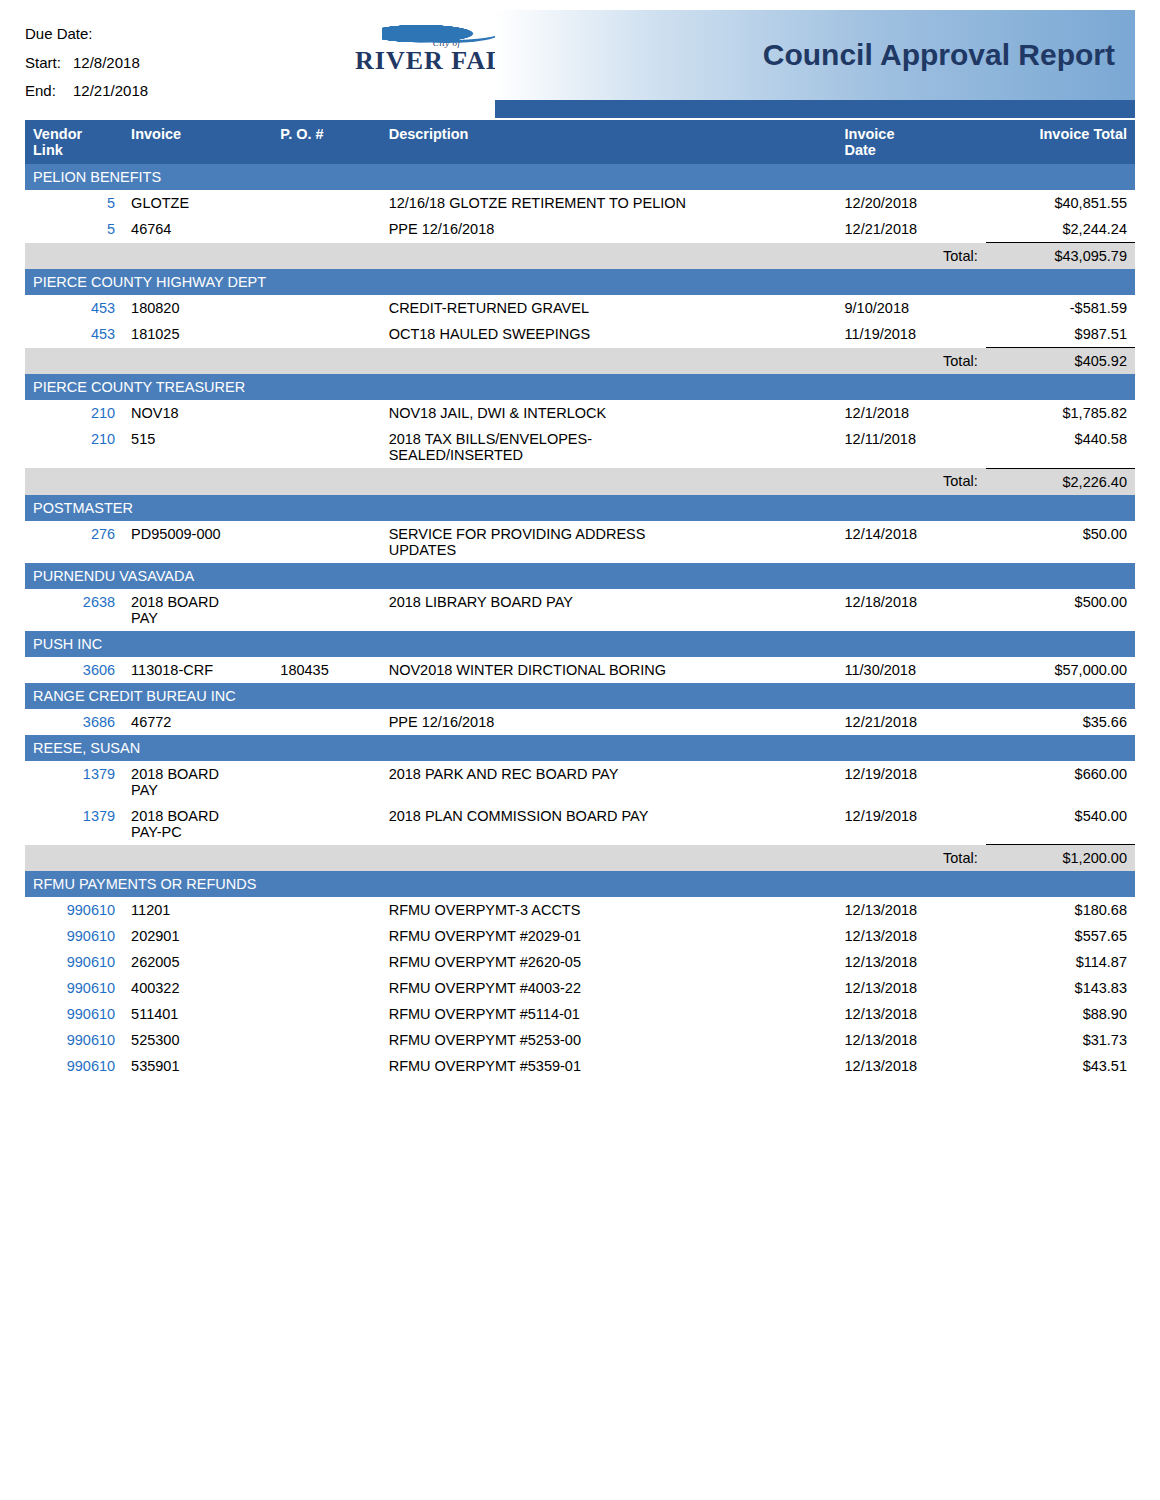Due Date:
Start: 12/8/2018
End: 12/21/2018
City of
RIVER FALLS
Council Approval Report
| Vendor Link | Invoice | P. O. # | Description | Invoice Date | Invoice Total |
| --- | --- | --- | --- | --- | --- |
| PELION BENEFITS |
| 5 | GLOTZE | | 12/16/18 GLOTZE RETIREMENT TO PELION | 12/20/2018 | $40,851.55 |
| 5 | 46764 | | PPE 12/16/2018 | 12/21/2018 | $2,244.24 |
| | Total: | $43,095.79 |
| PIERCE COUNTY HIGHWAY DEPT |
| 453 | 180820 | | CREDIT-RETURNED GRAVEL | 9/10/2018 | -$581.59 |
| 453 | 181025 | | OCT18 HAULED SWEEPINGS | 11/19/2018 | $987.51 |
| | Total: | $405.92 |
| PIERCE COUNTY TREASURER |
| 210 | NOV18 | | NOV18 JAIL, DWI & INTERLOCK | 12/1/2018 | $1,785.82 |
| 210 | 515 | | 2018 TAX BILLS/ENVELOPES- SEALED/INSERTED | 12/11/2018 | $440.58 |
| | Total: | $2,226.40 |
| POSTMASTER |
| 276 | PD95009-000 | | SERVICE FOR PROVIDING ADDRESS UPDATES | 12/14/2018 | $50.00 |
| PURNENDU VASAVADA |
| 2638 | 2018 BOARD PAY | | 2018 LIBRARY BOARD PAY | 12/18/2018 | $500.00 |
| PUSH INC |
| 3606 | 113018-CRF | 180435 | NOV2018 WINTER DIRCTIONAL BORING | 11/30/2018 | $57,000.00 |
| RANGE CREDIT BUREAU INC |
| 3686 | 46772 | | PPE 12/16/2018 | 12/21/2018 | $35.66 |
| REESE, SUSAN |
| 1379 | 2018 BOARD PAY | | 2018 PARK AND REC BOARD PAY | 12/19/2018 | $660.00 |
| 1379 | 2018 BOARD PAY-PC | | 2018 PLAN COMMISSION BOARD PAY | 12/19/2018 | $540.00 |
| | Total: | $1,200.00 |
| RFMU PAYMENTS OR REFUNDS |
| 990610 | 11201 | | RFMU OVERPYMT-3 ACCTS | 12/13/2018 | $180.68 |
| 990610 | 202901 | | RFMU OVERPYMT #2029-01 | 12/13/2018 | $557.65 |
| 990610 | 262005 | | RFMU OVERPYMT #2620-05 | 12/13/2018 | $114.87 |
| 990610 | 400322 | | RFMU OVERPYMT #4003-22 | 12/13/2018 | $143.83 |
| 990610 | 511401 | | RFMU OVERPYMT #5114-01 | 12/13/2018 | $88.90 |
| 990610 | 525300 | | RFMU OVERPYMT #5253-00 | 12/13/2018 | $31.73 |
| 990610 | 535901 | | RFMU OVERPYMT #5359-01 | 12/13/2018 | $43.51 |